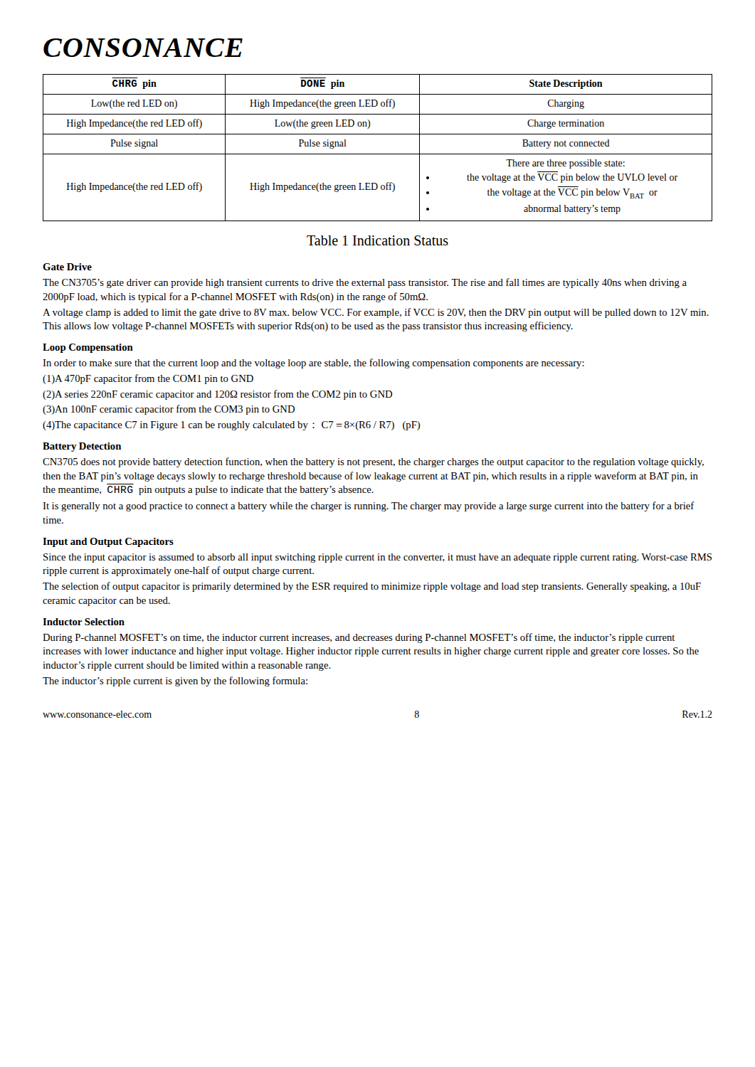CONSONANCE
| CHRG pin | DONE pin | State Description |
| --- | --- | --- |
| Low(the red LED on) | High Impedance(the green LED off) | Charging |
| High Impedance(the red LED off) | Low(the green LED on) | Charge termination |
| Pulse signal | Pulse signal | Battery not connected |
| High Impedance(the red LED off) | High Impedance(the green LED off) | There are three possible state: the voltage at the VCC pin below the UVLO level or the voltage at the VCC pin below V BAT or abnormal battery’s temp |
Table 1 Indication Status
Gate Drive
The CN3705’s gate driver can provide high transient currents to drive the external pass transistor. The rise and fall times are typically 40ns when driving a 2000pF load, which is typical for a P-channel MOSFET with Rds(on) in the range of 50mΩ.
A voltage clamp is added to limit the gate drive to 8V max. below VCC. For example, if VCC is 20V, then the DRV pin output will be pulled down to 12V min. This allows low voltage P-channel MOSFETs with superior Rds(on) to be used as the pass transistor thus increasing efficiency.
Loop Compensation
In order to make sure that the current loop and the voltage loop are stable, the following compensation components are necessary:
(1)A 470pF capacitor from the COM1 pin to GND
(2)A series 220nF ceramic capacitor and 120Ω resistor from the COM2 pin to GND
(3)An 100nF ceramic capacitor from the COM3 pin to GND
(4)The capacitance C7 in Figure 1 can be roughly calculated by： C7＝8×(R6 / R7) (pF)
Battery Detection
CN3705 does not provide battery detection function, when the battery is not present, the charger charges the output capacitor to the regulation voltage quickly, then the BAT pin’s voltage decays slowly to recharge threshold because of low leakage current at BAT pin, which results in a ripple waveform at BAT pin, in the meantime, CHRG pin outputs a pulse to indicate that the battery’s absence.
It is generally not a good practice to connect a battery while the charger is running. The charger may provide a large surge current into the battery for a brief time.
Input and Output Capacitors
Since the input capacitor is assumed to absorb all input switching ripple current in the converter, it must have an adequate ripple current rating. Worst-case RMS ripple current is approximately one-half of output charge current.
The selection of output capacitor is primarily determined by the ESR required to minimize ripple voltage and load step transients. Generally speaking, a 10uF ceramic capacitor can be used.
Inductor Selection
During P-channel MOSFET’s on time, the inductor current increases, and decreases during P-channel MOSFET’s off time, the inductor’s ripple current increases with lower inductance and higher input voltage. Higher inductor ripple current results in higher charge current ripple and greater core losses. So the inductor’s ripple current should be limited within a reasonable range.
The inductor’s ripple current is given by the following formula:
www.consonance-elec.com
8
Rev.1.2